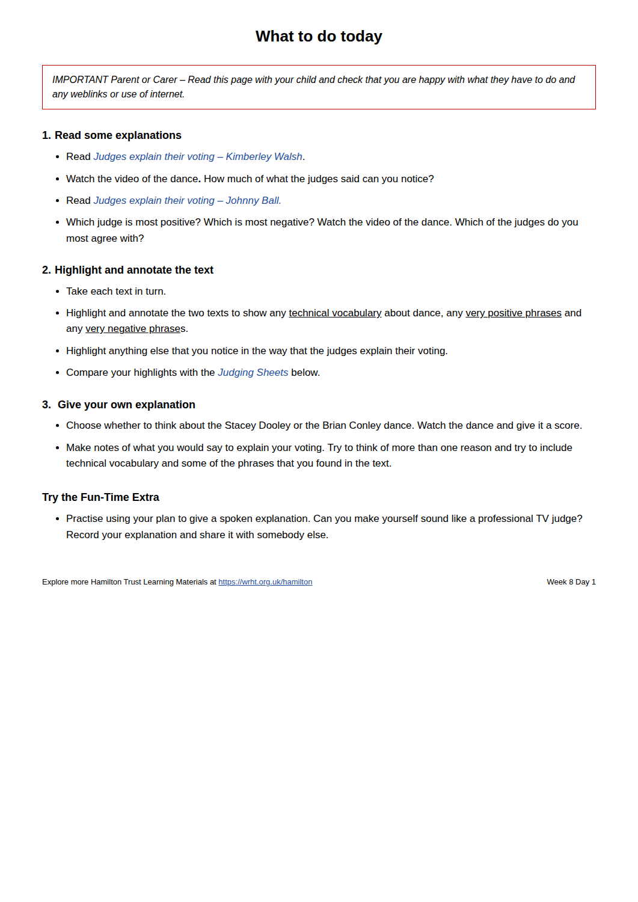What to do today
IMPORTANT Parent or Carer – Read this page with your child and check that you are happy with what they have to do and any weblinks or use of internet.
1. Read some explanations
Read Judges explain their voting – Kimberley Walsh.
Watch the video of the dance. How much of what the judges said can you notice?
Read Judges explain their voting – Johnny Ball.
Which judge is most positive? Which is most negative? Watch the video of the dance. Which of the judges do you most agree with?
2. Highlight and annotate the text
Take each text in turn.
Highlight and annotate the two texts to show any technical vocabulary about dance, any very positive phrases and any very negative phrases.
Highlight anything else that you notice in the way that the judges explain their voting.
Compare your highlights with the Judging Sheets below.
3. Give your own explanation
Choose whether to think about the Stacey Dooley or the Brian Conley dance. Watch the dance and give it a score.
Make notes of what you would say to explain your voting. Try to think of more than one reason and try to include technical vocabulary and some of the phrases that you found in the text.
Try the Fun-Time Extra
Practise using your plan to give a spoken explanation. Can you make yourself sound like a professional TV judge? Record your explanation and share it with somebody else.
Explore more Hamilton Trust Learning Materials at https://wrht.org.uk/hamilton Week 8 Day 1